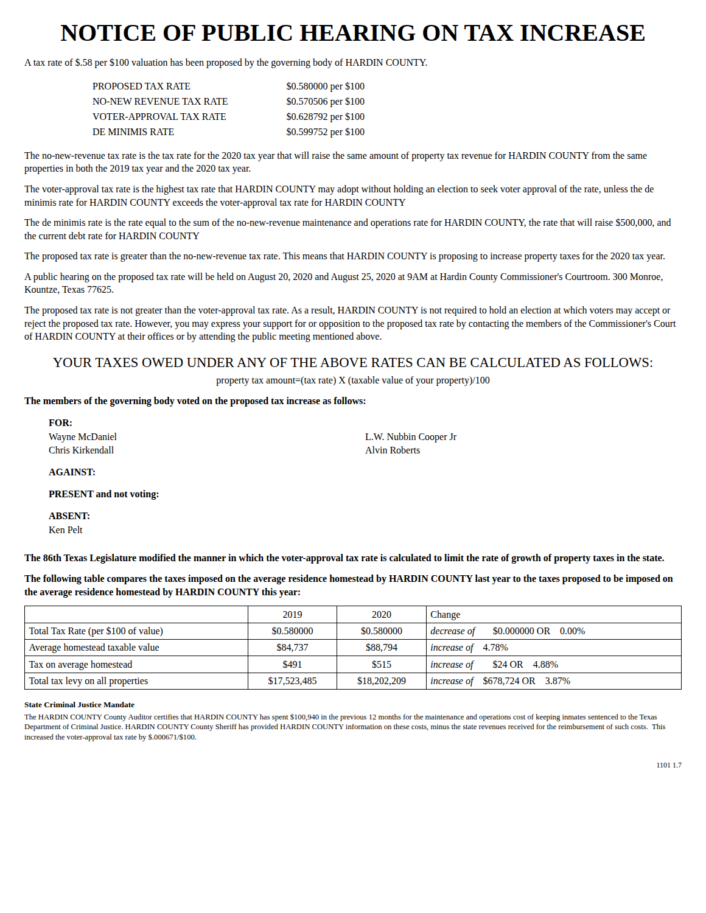NOTICE OF PUBLIC HEARING ON TAX INCREASE
A tax rate of $.58 per $100 valuation has been proposed by the governing body of HARDIN COUNTY.
| PROPOSED TAX RATE | $0.580000 per $100 |
| NO-NEW REVENUE TAX RATE | $0.570506 per $100 |
| VOTER-APPROVAL TAX RATE | $0.628792 per $100 |
| DE MINIMIS RATE | $0.599752 per $100 |
The no-new-revenue tax rate is the tax rate for the 2020 tax year that will raise the same amount of property tax revenue for HARDIN COUNTY from the same properties in both the 2019 tax year and the 2020 tax year.
The voter-approval tax rate is the highest tax rate that HARDIN COUNTY may adopt without holding an election to seek voter approval of the rate, unless the de minimis rate for HARDIN COUNTY exceeds the voter-approval tax rate for HARDIN COUNTY
The de minimis rate is the rate equal to the sum of the no-new-revenue maintenance and operations rate for HARDIN COUNTY, the rate that will raise $500,000, and the current debt rate for HARDIN COUNTY
The proposed tax rate is greater than the no-new-revenue tax rate. This means that HARDIN COUNTY is proposing to increase property taxes for the 2020 tax year.
A public hearing on the proposed tax rate will be held on August 20, 2020 and August 25, 2020 at 9AM at Hardin County Commissioner's Courtroom. 300 Monroe, Kountze, Texas 77625.
The proposed tax rate is not greater than the voter-approval tax rate. As a result, HARDIN COUNTY is not required to hold an election at which voters may accept or reject the proposed tax rate. However, you may express your support for or opposition to the proposed tax rate by contacting the members of the Commissioner's Court of HARDIN COUNTY at their offices or by attending the public meeting mentioned above.
YOUR TAXES OWED UNDER ANY OF THE ABOVE RATES CAN BE CALCULATED AS FOLLOWS:
property tax amount=(tax rate) X (taxable value of your property)/100
The members of the governing body voted on the proposed tax increase as follows:
FOR:
| Wayne McDaniel | L.W. Nubbin Cooper Jr |
| Chris Kirkendall | Alvin Roberts |
AGAINST:
PRESENT and not voting:
ABSENT:
Ken Pelt
The 86th Texas Legislature modified the manner in which the voter-approval tax rate is calculated to limit the rate of growth of property taxes in the state.
The following table compares the taxes imposed on the average residence homestead by HARDIN COUNTY last year to the taxes proposed to be imposed on the average residence homestead by HARDIN COUNTY this year:
| | 2019 | 2020 | Change |
| --- | --- | --- | --- |
| Total Tax Rate (per $100 of value) | $0.580000 | $0.580000 | decrease of $0.000000 OR 0.00% |
| Average homestead taxable value | $84,737 | $88,794 | increase of 4.78% |
| Tax on average homestead | $491 | $515 | increase of $24 OR 4.88% |
| Total tax levy on all properties | $17,523,485 | $18,202,209 | increase of $678,724 OR 3.87% |
State Criminal Justice Mandate
The HARDIN COUNTY County Auditor certifies that HARDIN COUNTY has spent $100,940 in the previous 12 months for the maintenance and operations cost of keeping inmates sentenced to the Texas Department of Criminal Justice. HARDIN COUNTY County Sheriff has provided HARDIN COUNTY information on these costs, minus the state revenues received for the reimbursement of such costs. This increased the voter-approval tax rate by $.000671/$100.
1101 1.7